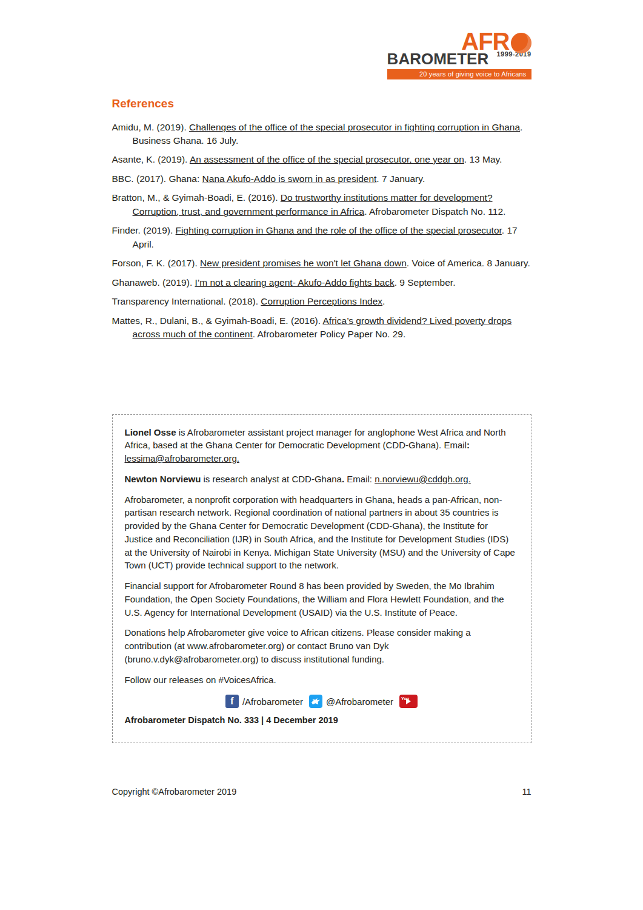AFR BAROMETER 1999-2019 20 years of giving voice to Africans
References
Amidu, M. (2019). Challenges of the office of the special prosecutor in fighting corruption in Ghana. Business Ghana. 16 July.
Asante, K. (2019). An assessment of the office of the special prosecutor, one year on. 13 May.
BBC. (2017). Ghana: Nana Akufo-Addo is sworn in as president. 7 January.
Bratton, M., & Gyimah-Boadi, E. (2016). Do trustworthy institutions matter for development? Corruption, trust, and government performance in Africa. Afrobarometer Dispatch No. 112.
Finder. (2019). Fighting corruption in Ghana and the role of the office of the special prosecutor. 17 April.
Forson, F. K. (2017). New president promises he won't let Ghana down. Voice of America. 8 January.
Ghanaweb. (2019). I’m not a clearing agent- Akufo-Addo fights back. 9 September.
Transparency International. (2018). Corruption Perceptions Index.
Mattes, R., Dulani, B., & Gyimah-Boadi, E. (2016). Africa’s growth dividend? Lived poverty drops across much of the continent. Afrobarometer Policy Paper No. 29.
Lionel Osse is Afrobarometer assistant project manager for anglophone West Africa and North Africa, based at the Ghana Center for Democratic Development (CDD-Ghana). Email: lessima@afrobarometer.org.
Newton Norviewu is research analyst at CDD-Ghana. Email: n.norviewu@cddgh.org.
Afrobarometer, a nonprofit corporation with headquarters in Ghana, heads a pan-African, non-partisan research network. Regional coordination of national partners in about 35 countries is provided by the Ghana Center for Democratic Development (CDD-Ghana), the Institute for Justice and Reconciliation (IJR) in South Africa, and the Institute for Development Studies (IDS) at the University of Nairobi in Kenya. Michigan State University (MSU) and the University of Cape Town (UCT) provide technical support to the network.
Financial support for Afrobarometer Round 8 has been provided by Sweden, the Mo Ibrahim Foundation, the Open Society Foundations, the William and Flora Hewlett Foundation, and the U.S. Agency for International Development (USAID) via the U.S. Institute of Peace.
Donations help Afrobarometer give voice to African citizens. Please consider making a contribution (at www.afrobarometer.org) or contact Bruno van Dyk (bruno.v.dyk@afrobarometer.org) to discuss institutional funding.
Follow our releases on #VoicesAfrica.
f/Afrobarometer @Afrobarometer You
Afrobarometer Dispatch No. 333 | 4 December 2019
Copyright ©Afrobarometer 2019 11